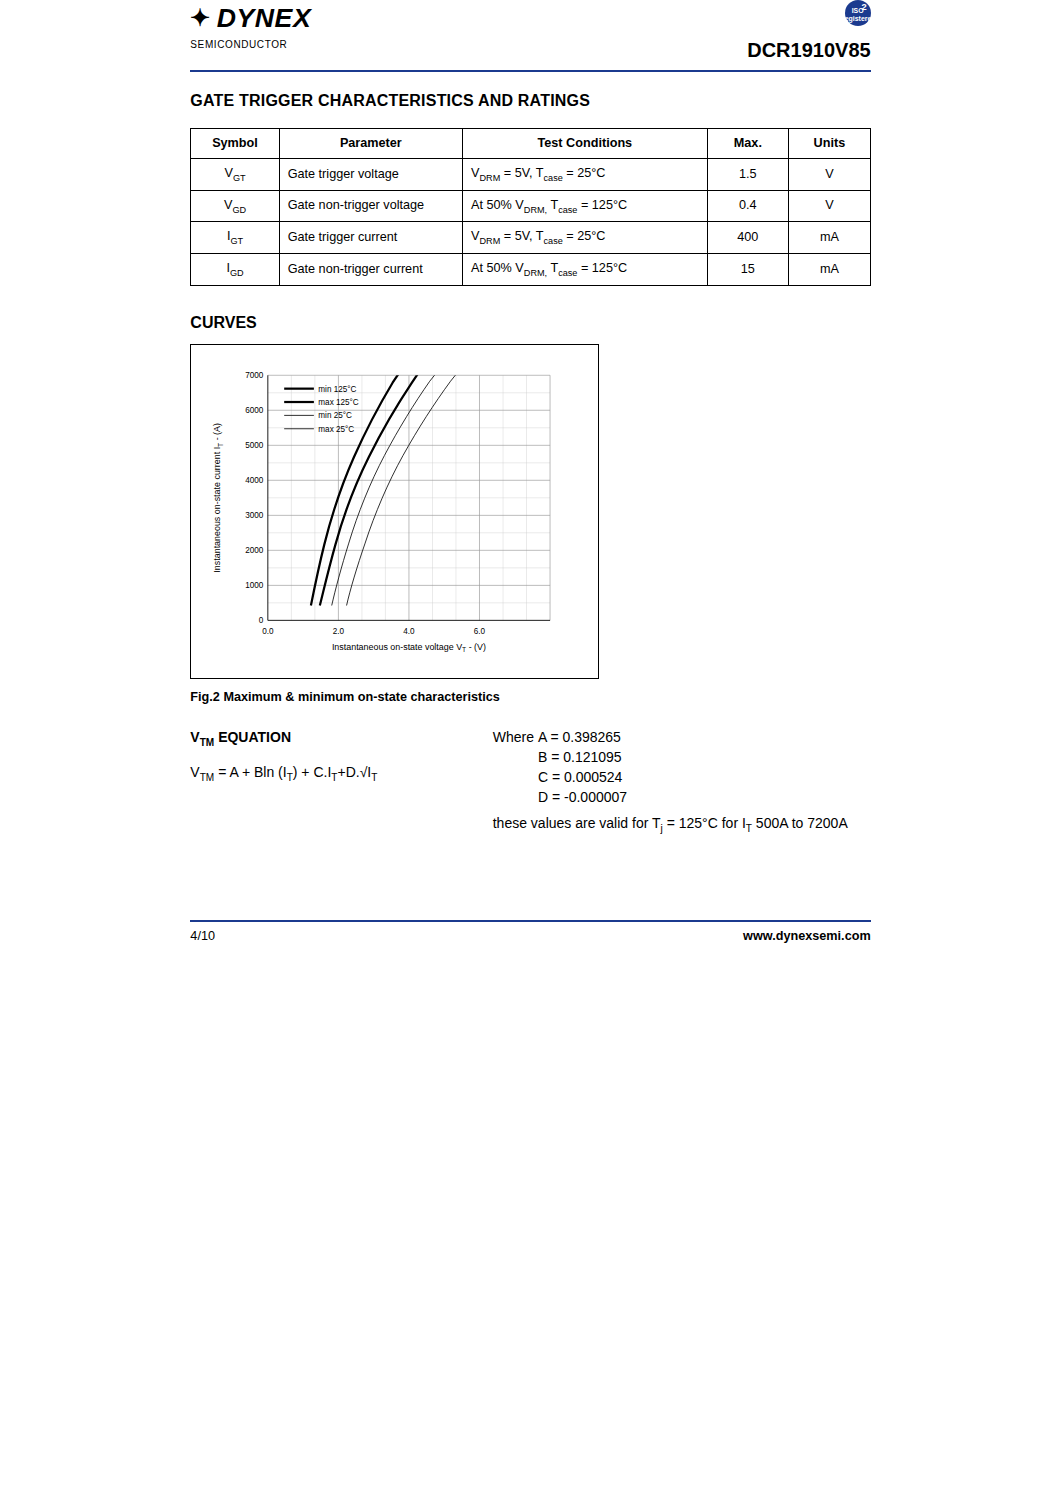✦DYNEX
SEMICONDUCTOR
2ISO
Registered
DCR1910V85
GATE TRIGGER CHARACTERISTICS AND RATINGS
| Symbol | Parameter | Test Conditions | Max. | Units |
| --- | --- | --- | --- | --- |
| V GT | Gate trigger voltage | V DRM = 5V, T case = 25°C | 1.5 | V |
| V GD | Gate non-trigger voltage | At 50% V DRM, T case = 125°C | 0.4 | V |
| I GT | Gate trigger current | V DRM = 5V, T case = 25°C | 400 | mA |
| I GD | Gate non-trigger current | At 50% V DRM, T case = 125°C | 15 | mA |
CURVES
7000 6000 5000 4000 3000 2000 1000 0 0.0 2.0 4.0 6.0 Instantaneous on-state voltage VT - (V) Instantaneous on-state current IT - (A) min 125°C max 125°C min 25°C max 25°C
Fig.2 Maximum & minimum on-state characteristics
VTM EQUATION
VTM = A + Bln (IT) + C.IT+D.√IT
| Where | A = 0.398265 |
| | B = 0.121095 |
| | C = 0.000524 |
| | D = -0.000007 |
these values are valid for Tj = 125°C for IT 500A to 7200A
4/10
www.dynexsemi.com